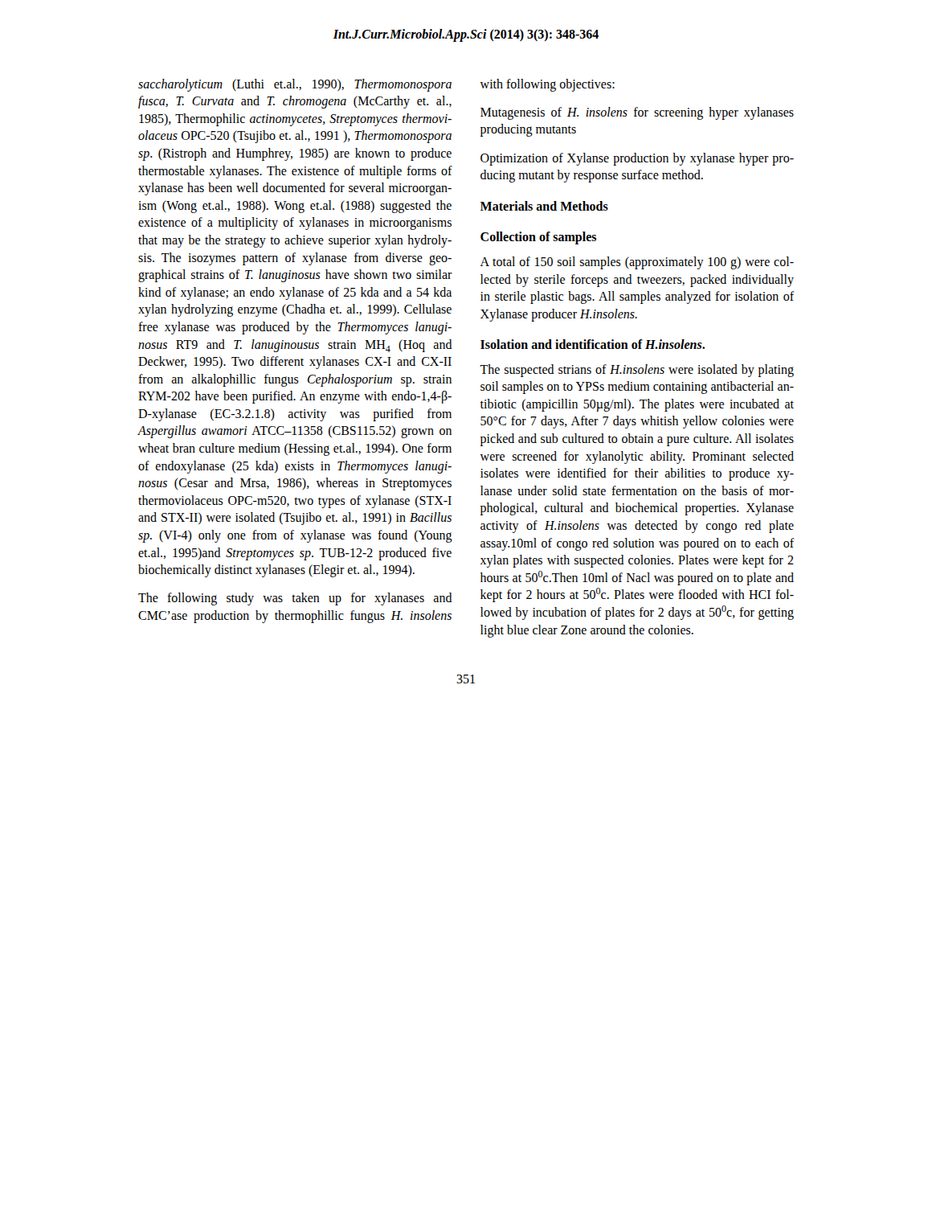Int.J.Curr.Microbiol.App.Sci (2014) 3(3): 348-364
saccharolyticum (Luthi et.al., 1990), Thermomonospora fusca, T. Curvata and T. chromogena (McCarthy et. al., 1985), Thermophilic actinomycetes, Streptomyces thermoviolaceus OPC-520 (Tsujibo et. al., 1991 ), Thermomonospora sp. (Ristroph and Humphrey, 1985) are known to produce thermostable xylanases. The existence of multiple forms of xylanase has been well documented for several microorganism (Wong et.al., 1988). Wong et.al. (1988) suggested the existence of a multiplicity of xylanases in microorganisms that may be the strategy to achieve superior xylan hydrolysis. The isozymes pattern of xylanase from diverse geographical strains of T. lanuginosus have shown two similar kind of xylanase; an endo xylanase of 25 kda and a 54 kda xylan hydrolyzing enzyme (Chadha et. al., 1999). Cellulase free xylanase was produced by the Thermomyces lanuginosus RT9 and T. lanuginousus strain MH4 (Hoq and Deckwer, 1995). Two different xylanases CX-I and CX-II from an alkalophillic fungus Cephalosporium sp. strain RYM-202 have been purified. An enzyme with endo-1,4-β-D-xylanase (EC-3.2.1.8) activity was purified from Aspergillus awamori ATCC–11358 (CBS115.52) grown on wheat bran culture medium (Hessing et.al., 1994). One form of endoxylanase (25 kda) exists in Thermomyces lanuginosus (Cesar and Mrsa, 1986), whereas in Streptomyces thermoviolaceus OPC-m520, two types of xylanase (STX-I and STX-II) were isolated (Tsujibo et. al., 1991) in Bacillus sp. (VI-4) only one from of xylanase was found (Young et.al., 1995)and Streptomyces sp. TUB-12-2 produced five biochemically distinct xylanases (Elegir et. al., 1994).
The following study was taken up for xylanases and CMC’ase production by thermophillic fungus H. insolens with following objectives:
Mutagenesis of H. insolens for screening hyper xylanases producing mutants
Optimization of Xylanse production by xylanase hyper producing mutant by response surface method.
Materials and Methods
Collection of samples
A total of 150 soil samples (approximately 100 g) were collected by sterile forceps and tweezers, packed individually in sterile plastic bags. All samples analyzed for isolation of Xylanase producer H.insolens.
Isolation and identification of H.insolens.
The suspected strians of H.insolens were isolated by plating soil samples on to YPSs medium containing antibacterial antibiotic (ampicillin 50µg/ml). The plates were incubated at 50°C for 7 days, After 7 days whitish yellow colonies were picked and sub cultured to obtain a pure culture. All isolates were screened for xylanolytic ability. Prominant selected isolates were identified for their abilities to produce xylanase under solid state fermentation on the basis of morphological, cultural and biochemical properties. Xylanase activity of H.insolens was detected by congo red plate assay.10ml of congo red solution was poured on to each of xylan plates with suspected colonies. Plates were kept for 2 hours at 500c.Then 10ml of Nacl was poured on to plate and kept for 2 hours at 500c. Plates were flooded with HCI followed by incubation of plates for 2 days at 500c, for getting light blue clear Zone around the colonies.
351